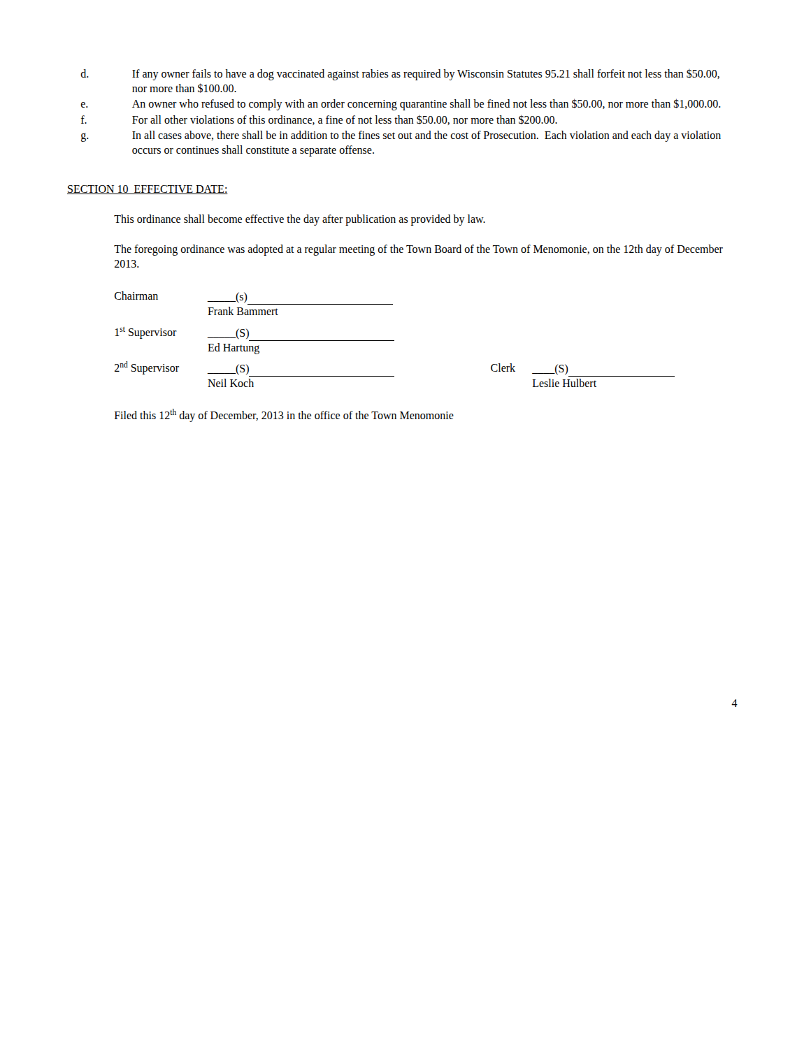d. If any owner fails to have a dog vaccinated against rabies as required by Wisconsin Statutes 95.21 shall forfeit not less than $50.00, nor more than $100.00.
e. An owner who refused to comply with an order concerning quarantine shall be fined not less than $50.00, nor more than $1,000.00.
f. For all other violations of this ordinance, a fine of not less than $50.00, nor more than $200.00.
g. In all cases above, there shall be in addition to the fines set out and the cost of Prosecution. Each violation and each day a violation occurs or continues shall constitute a separate offense.
SECTION 10 EFFECTIVE DATE:
This ordinance shall become effective the day after publication as provided by law.
The foregoing ordinance was adopted at a regular meeting of the Town Board of the Town of Menomonie, on the 12th day of December 2013.
| Chairman | _____(s) | | |
| | Frank Bammert | | |
| 1 st Supervisor | _____(S) | | |
| | Ed Hartung | | |
| 2 nd Supervisor | _____(S) | Clerk | ____(S) |
| | Neil Koch | | Leslie Hulbert |
Filed this 12th day of December, 2013 in the office of the Town Menomonie
4